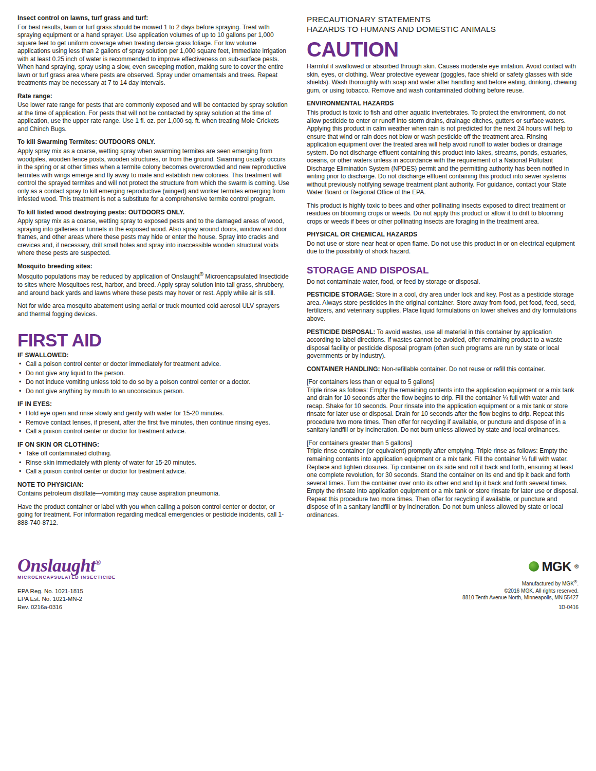Insect control on lawns, turf grass and turf:
For best results, lawn or turf grass should be mowed 1 to 2 days before spraying. Treat with spraying equipment or a hand sprayer. Use application volumes of up to 10 gallons per 1,000 square feet to get uniform coverage when treating dense grass foliage. For low volume applications using less than 2 gallons of spray solution per 1,000 square feet, immediate irrigation with at least 0.25 inch of water is recommended to improve effectiveness on sub-surface pests. When hand spraying, spray using a slow, even sweeping motion, making sure to cover the entire lawn or turf grass area where pests are observed. Spray under ornamentals and trees. Repeat treatments may be necessary at 7 to 14 day intervals.
Rate range:
Use lower rate range for pests that are commonly exposed and will be contacted by spray solution at the time of application. For pests that will not be contacted by spray solution at the time of application, use the upper rate range. Use 1 fl. oz. per 1,000 sq. ft. when treating Mole Crickets and Chinch Bugs.
To kill Swarming Termites: OUTDOORS ONLY.
Apply spray mix as a coarse, wetting spray when swarming termites are seen emerging from woodpiles, wooden fence posts, wooden structures, or from the ground. Swarming usually occurs in the spring or at other times when a termite colony becomes overcrowded and new reproductive termites with wings emerge and fly away to mate and establish new colonies. This treatment will control the sprayed termites and will not protect the structure from which the swarm is coming. Use only as a contact spray to kill emerging reproductive (winged) and worker termites emerging from infested wood. This treatment is not a substitute for a comprehensive termite control program.
To kill listed wood destroying pests: OUTDOORS ONLY.
Apply spray mix as a coarse, wetting spray to exposed pests and to the damaged areas of wood, spraying into galleries or tunnels in the exposed wood. Also spray around doors, window and door frames, and other areas where these pests may hide or enter the house. Spray into cracks and crevices and, if necessary, drill small holes and spray into inaccessible wooden structural voids where these pests are suspected.
Mosquito breeding sites:
Mosquito populations may be reduced by application of Onslaught® Microencapsulated Insecticide to sites where Mosquitoes rest, harbor, and breed. Apply spray solution into tall grass, shrubbery, and around back yards and lawns where these pests may hover or rest. Apply while air is still.
Not for wide area mosquito abatement using aerial or truck mounted cold aerosol ULV sprayers and thermal fogging devices.
FIRST AID
IF SWALLOWED:
Call a poison control center or doctor immediately for treatment advice.
Do not give any liquid to the person.
Do not induce vomiting unless told to do so by a poison control center or a doctor.
Do not give anything by mouth to an unconscious person.
IF IN EYES:
Hold eye open and rinse slowly and gently with water for 15-20 minutes.
Remove contact lenses, if present, after the first five minutes, then continue rinsing eyes.
Call a poison control center or doctor for treatment advice.
IF ON SKIN OR CLOTHING:
Take off contaminated clothing.
Rinse skin immediately with plenty of water for 15-20 minutes.
Call a poison control center or doctor for treatment advice.
NOTE TO PHYSICIAN:
Contains petroleum distillate—vomiting may cause aspiration pneumonia.
Have the product container or label with you when calling a poison control center or doctor, or going for treatment. For information regarding medical emergencies or pesticide incidents, call 1-888-740-8712.
PRECAUTIONARY STATEMENTS
HAZARDS TO HUMANS AND DOMESTIC ANIMALS
CAUTION
Harmful if swallowed or absorbed through skin. Causes moderate eye irritation. Avoid contact with skin, eyes, or clothing. Wear protective eyewear (goggles, face shield or safety glasses with side shields). Wash thoroughly with soap and water after handling and before eating, drinking, chewing gum, or using tobacco. Remove and wash contaminated clothing before reuse.
ENVIRONMENTAL HAZARDS
This product is toxic to fish and other aquatic invertebrates. To protect the environment, do not allow pesticide to enter or runoff into storm drains, drainage ditches, gutters or surface waters. Applying this product in calm weather when rain is not predicted for the next 24 hours will help to ensure that wind or rain does not blow or wash pesticide off the treatment area. Rinsing application equipment over the treated area will help avoid runoff to water bodies or drainage system. Do not discharge effluent containing this product into lakes, streams, ponds, estuaries, oceans, or other waters unless in accordance with the requirement of a National Pollutant Discharge Elimination System (NPDES) permit and the permitting authority has been notified in writing prior to discharge. Do not discharge effluent containing this product into sewer systems without previously notifying sewage treatment plant authority. For guidance, contact your State Water Board or Regional Office of the EPA.
This product is highly toxic to bees and other pollinating insects exposed to direct treatment or residues on blooming crops or weeds. Do not apply this product or allow it to drift to blooming crops or weeds if bees or other pollinating insects are foraging in the treatment area.
PHYSICAL OR CHEMICAL HAZARDS
Do not use or store near heat or open flame. Do not use this product in or on electrical equipment due to the possibility of shock hazard.
STORAGE AND DISPOSAL
Do not contaminate water, food, or feed by storage or disposal.
PESTICIDE STORAGE: Store in a cool, dry area under lock and key. Post as a pesticide storage area. Always store pesticides in the original container. Store away from food, pet food, feed, seed, fertilizers, and veterinary supplies. Place liquid formulations on lower shelves and dry formulations above.
PESTICIDE DISPOSAL: To avoid wastes, use all material in this container by application according to label directions. If wastes cannot be avoided, offer remaining product to a waste disposal facility or pesticide disposal program (often such programs are run by state or local governments or by industry).
CONTAINER HANDLING: Non-refillable container. Do not reuse or refill this container.
[For containers less than or equal to 5 gallons]
Triple rinse as follows: Empty the remaining contents into the application equipment or a mix tank and drain for 10 seconds after the flow begins to drip. Fill the container ¼ full with water and recap. Shake for 10 seconds. Pour rinsate into the application equipment or a mix tank or store rinsate for later use or disposal. Drain for 10 seconds after the flow begins to drip. Repeat this procedure two more times. Then offer for recycling if available, or puncture and dispose of in a sanitary landfill or by incineration. Do not burn unless allowed by state and local ordinances.
[For containers greater than 5 gallons]
Triple rinse container (or equivalent) promptly after emptying. Triple rinse as follows: Empty the remaining contents into application equipment or a mix tank. Fill the container ¼ full with water. Replace and tighten closures. Tip container on its side and roll it back and forth, ensuring at least one complete revolution, for 30 seconds. Stand the container on its end and tip it back and forth several times. Turn the container over onto its other end and tip it back and forth several times. Empty the rinsate into application equipment or a mix tank or store rinsate for later use or disposal. Repeat this procedure two more times. Then offer for recycling if available, or puncture and dispose of in a sanitary landfill or by incineration. Do not burn unless allowed by state or local ordinances.
Onslaught®
MICROENCAPSULATED INSECTICIDE
EPA Reg. No. 1021-1815
EPA Est. No. 1021-MN-2
Rev. 0216a-0316
MGK®
Manufactured by MGK®.
©2016 MGK. All rights reserved.
8810 Tenth Avenue North, Minneapolis, MN 55427
1D-0416